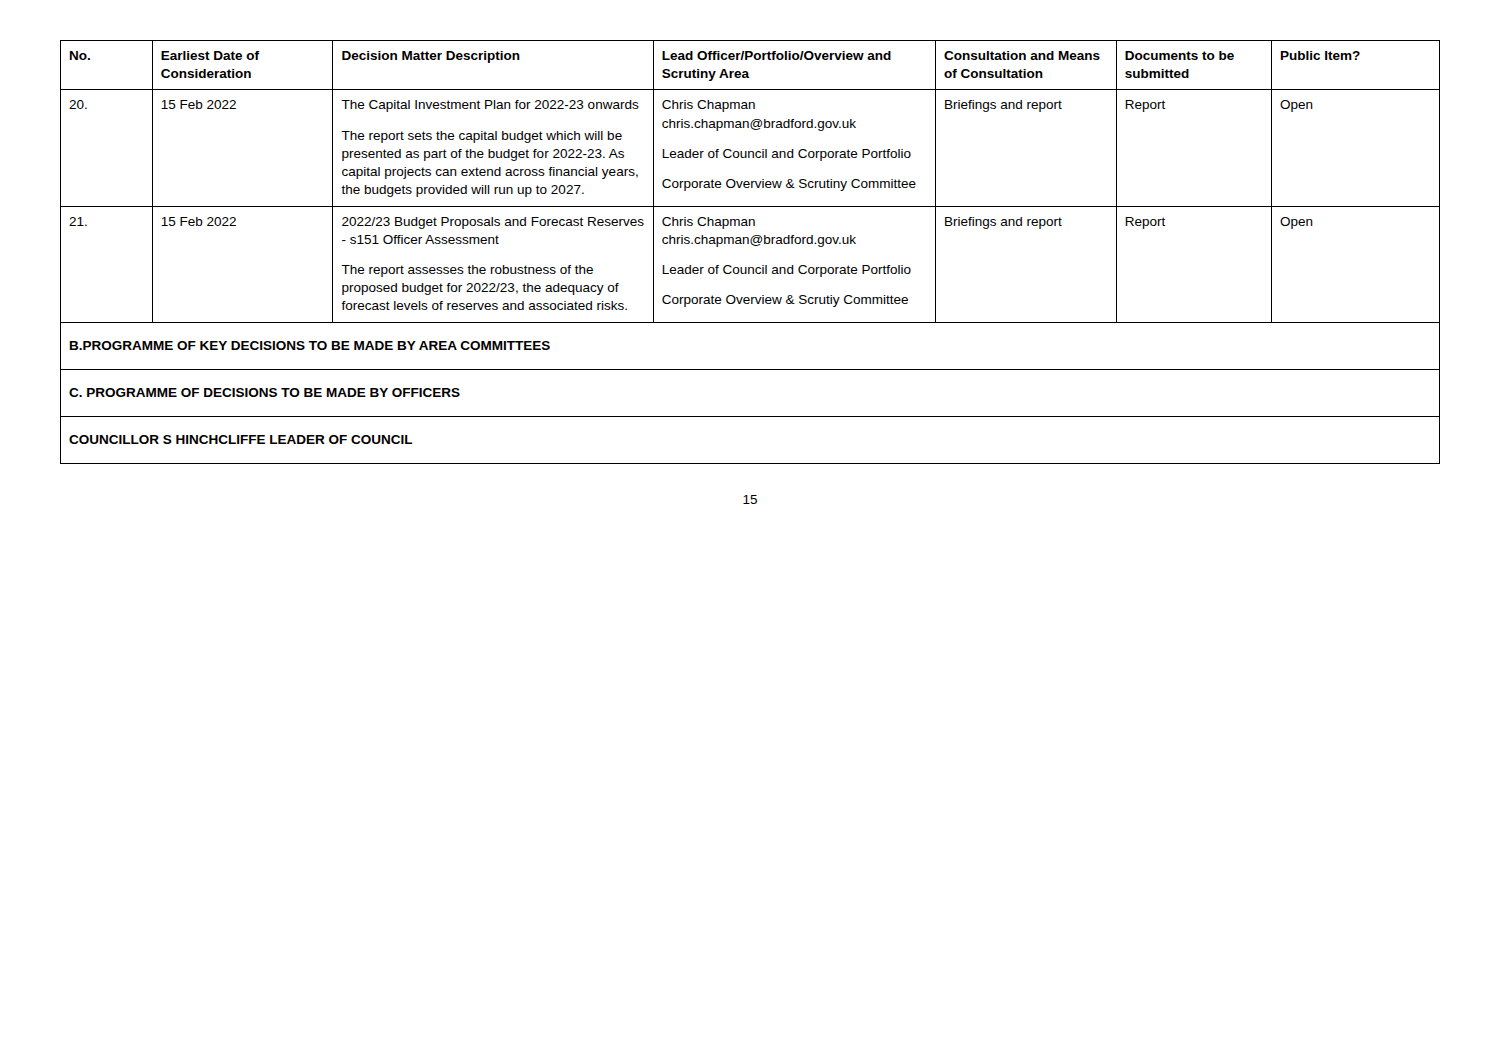| No. | Earliest Date of Consideration | Decision Matter Description | Lead Officer/Portfolio/Overview and Scrutiny Area | Consultation and Means of Consultation | Documents to be submitted | Public Item? |
| --- | --- | --- | --- | --- | --- | --- |
| 20. | 15 Feb 2022 | The Capital Investment Plan for 2022-23 onwards The report sets the capital budget which will be presented as part of the budget for 2022-23. As capital projects can extend across financial years, the budgets provided will run up to 2027. | Chris Chapman chris.chapman@bradford.gov.uk Leader of Council and Corporate Portfolio Corporate Overview & Scrutiny Committee | Briefings and report | Report | Open |
| 21. | 15 Feb 2022 | 2022/23 Budget Proposals and Forecast Reserves - s151 Officer Assessment The report assesses the robustness of the proposed budget for 2022/23, the adequacy of forecast levels of reserves and associated risks. | Chris Chapman chris.chapman@bradford.gov.uk Leader of Council and Corporate Portfolio Corporate Overview & Scrutiy Committee | Briefings and report | Report | Open |
| B.PROGRAMME OF KEY DECISIONS TO BE MADE BY AREA COMMITTEES |
| C. PROGRAMME OF DECISIONS TO BE MADE BY OFFICERS |
| COUNCILLOR S HINCHCLIFFE LEADER OF COUNCIL |
15